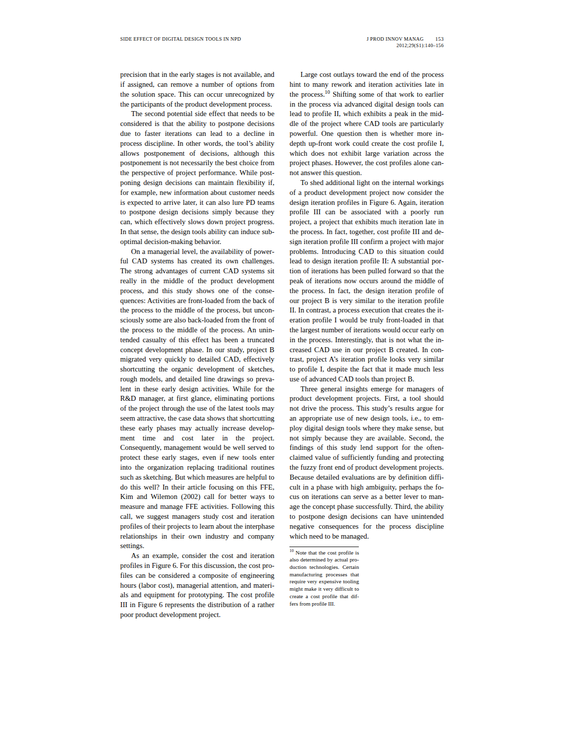Side effect of digital design tools in NPD
J Prod Innov Manag153
2012;29(S1):140–156
precision that in the early stages is not available, and if assigned, can remove a number of options from the solution space. This can occur unrecognized by the participants of the product development process.
The second potential side effect that needs to be considered is that the ability to postpone decisions due to faster iterations can lead to a decline in process discipline. In other words, the tool’s ability allows postponement of decisions, although this postponement is not necessarily the best choice from the perspective of project performance. While postponing design decisions can maintain flexibility if, for example, new information about customer needs is expected to arrive later, it can also lure PD teams to postpone design decisions simply because they can, which effectively slows down project progress. In that sense, the design tools ability can induce suboptimal decision-making behavior.
On a managerial level, the availability of powerful CAD systems has created its own challenges. The strong advantages of current CAD systems sit really in the middle of the product development process, and this study shows one of the consequences: Activities are front-loaded from the back of the process to the middle of the process, but unconsciously some are also back-loaded from the front of the process to the middle of the process. An unintended casualty of this effect has been a truncated concept development phase. In our study, project B migrated very quickly to detailed CAD, effectively shortcutting the organic development of sketches, rough models, and detailed line drawings so prevalent in these early design activities. While for the R&D manager, at first glance, eliminating portions of the project through the use of the latest tools may seem attractive, the case data shows that shortcutting these early phases may actually increase development time and cost later in the project. Consequently, management would be well served to protect these early stages, even if new tools enter into the organization replacing traditional routines such as sketching. But which measures are helpful to do this well? In their article focusing on this FFE, Kim and Wilemon (2002) call for better ways to measure and manage FFE activities. Following this call, we suggest managers study cost and iteration profiles of their projects to learn about the interphase relationships in their own industry and company settings.
As an example, consider the cost and iteration profiles in Figure 6. For this discussion, the cost profiles can be considered a composite of engineering hours (labor cost), managerial attention, and materials and equipment for prototyping. The cost profile III in Figure 6 represents the distribution of a rather poor product development project.
Large cost outlays toward the end of the process hint to many rework and iteration activities late in the process.10 Shifting some of that work to earlier in the process via advanced digital design tools can lead to profile II, which exhibits a peak in the middle of the project where CAD tools are particularly powerful. One question then is whether more in-depth up-front work could create the cost profile I, which does not exhibit large variation across the project phases. However, the cost profiles alone cannot answer this question.
To shed additional light on the internal workings of a product development project now consider the design iteration profiles in Figure 6. Again, iteration profile III can be associated with a poorly run project, a project that exhibits much iteration late in the process. In fact, together, cost profile III and design iteration profile III confirm a project with major problems. Introducing CAD to this situation could lead to design iteration profile II: A substantial portion of iterations has been pulled forward so that the peak of iterations now occurs around the middle of the process. In fact, the design iteration profile of our project B is very similar to the iteration profile II. In contrast, a process execution that creates the iteration profile I would be truly front-loaded in that the largest number of iterations would occur early on in the process. Interestingly, that is not what the increased CAD use in our project B created. In contrast, project A’s iteration profile looks very similar to profile I, despite the fact that it made much less use of advanced CAD tools than project B.
Three general insights emerge for managers of product development projects. First, a tool should not drive the process. This study’s results argue for an appropriate use of new design tools, i.e., to employ digital design tools where they make sense, but not simply because they are available. Second, the findings of this study lend support for the often-claimed value of sufficiently funding and protecting the fuzzy front end of product development projects. Because detailed evaluations are by definition difficult in a phase with high ambiguity, perhaps the focus on iterations can serve as a better lever to manage the concept phase successfully. Third, the ability to postpone design decisions can have unintended negative consequences for the process discipline which need to be managed.
10 Note that the cost profile is also determined by actual production technologies. Certain manufacturing processes that require very expensive tooling might make it very difficult to create a cost profile that differs from profile III.